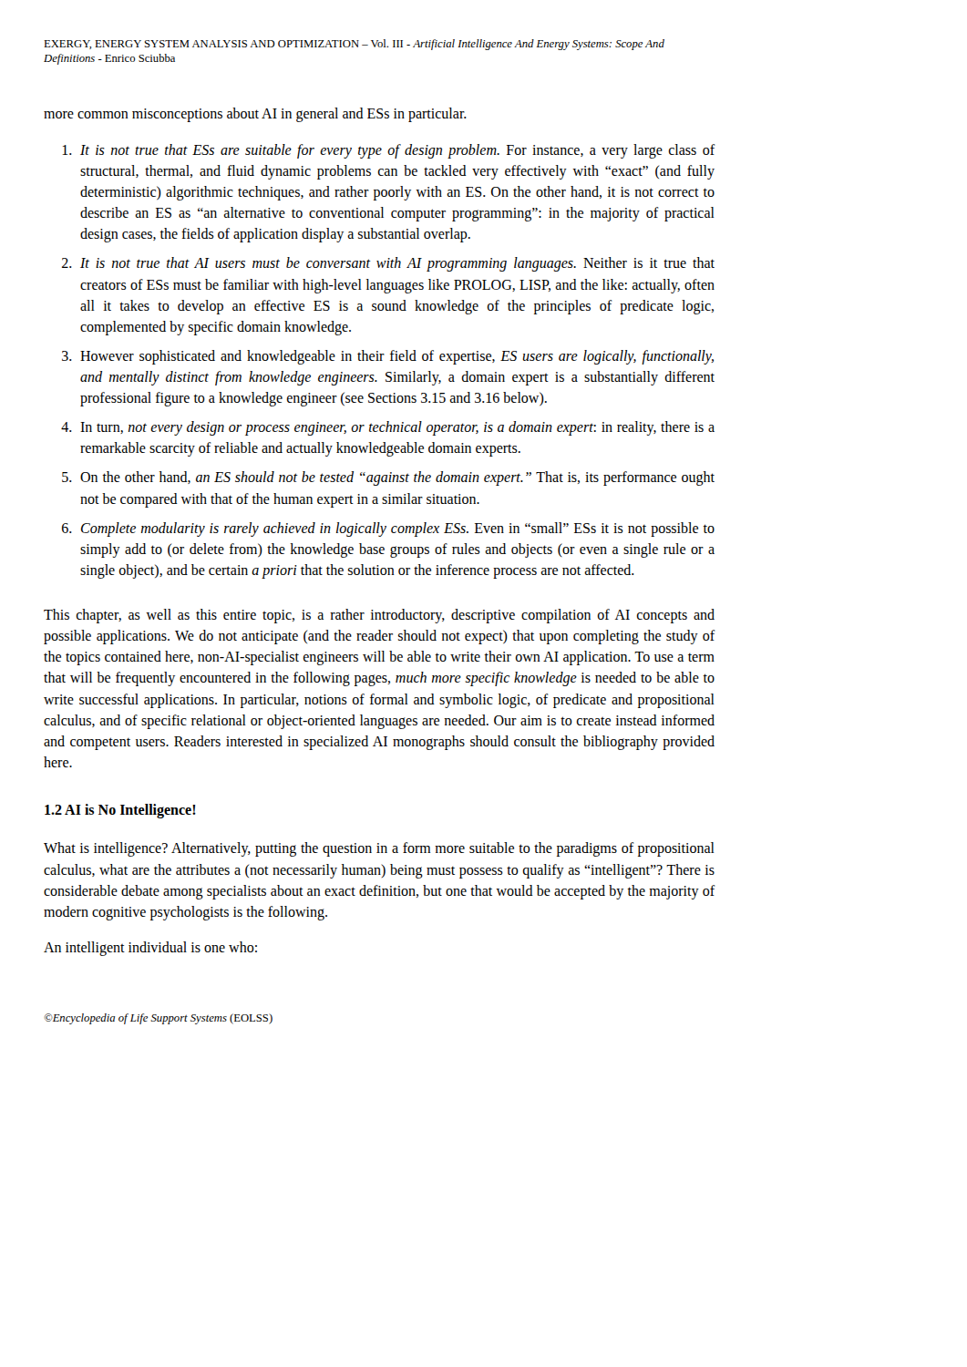EXERGY, ENERGY SYSTEM ANALYSIS AND OPTIMIZATION – Vol. III - Artificial Intelligence And Energy Systems: Scope And Definitions - Enrico Sciubba
more common misconceptions about AI in general and ESs in particular.
It is not true that ESs are suitable for every type of design problem. For instance, a very large class of structural, thermal, and fluid dynamic problems can be tackled very effectively with “exact” (and fully deterministic) algorithmic techniques, and rather poorly with an ES. On the other hand, it is not correct to describe an ES as “an alternative to conventional computer programming”: in the majority of practical design cases, the fields of application display a substantial overlap.
It is not true that AI users must be conversant with AI programming languages. Neither is it true that creators of ESs must be familiar with high-level languages like PROLOG, LISP, and the like: actually, often all it takes to develop an effective ES is a sound knowledge of the principles of predicate logic, complemented by specific domain knowledge.
However sophisticated and knowledgeable in their field of expertise, ES users are logically, functionally, and mentally distinct from knowledge engineers. Similarly, a domain expert is a substantially different professional figure to a knowledge engineer (see Sections 3.15 and 3.16 below).
In turn, not every design or process engineer, or technical operator, is a domain expert: in reality, there is a remarkable scarcity of reliable and actually knowledgeable domain experts.
On the other hand, an ES should not be tested “against the domain expert.” That is, its performance ought not be compared with that of the human expert in a similar situation.
Complete modularity is rarely achieved in logically complex ESs. Even in “small” ESs it is not possible to simply add to (or delete from) the knowledge base groups of rules and objects (or even a single rule or a single object), and be certain a priori that the solution or the inference process are not affected.
This chapter, as well as this entire topic, is a rather introductory, descriptive compilation of AI concepts and possible applications. We do not anticipate (and the reader should not expect) that upon completing the study of the topics contained here, non-AI-specialist engineers will be able to write their own AI application. To use a term that will be frequently encountered in the following pages, much more specific knowledge is needed to be able to write successful applications. In particular, notions of formal and symbolic logic, of predicate and propositional calculus, and of specific relational or object-oriented languages are needed. Our aim is to create instead informed and competent users. Readers interested in specialized AI monographs should consult the bibliography provided here.
1.2 AI is No Intelligence!
What is intelligence? Alternatively, putting the question in a form more suitable to the paradigms of propositional calculus, what are the attributes a (not necessarily human) being must possess to qualify as “intelligent”? There is considerable debate among specialists about an exact definition, but one that would be accepted by the majority of modern cognitive psychologists is the following.
An intelligent individual is one who:
©Encyclopedia of Life Support Systems (EOLSS)